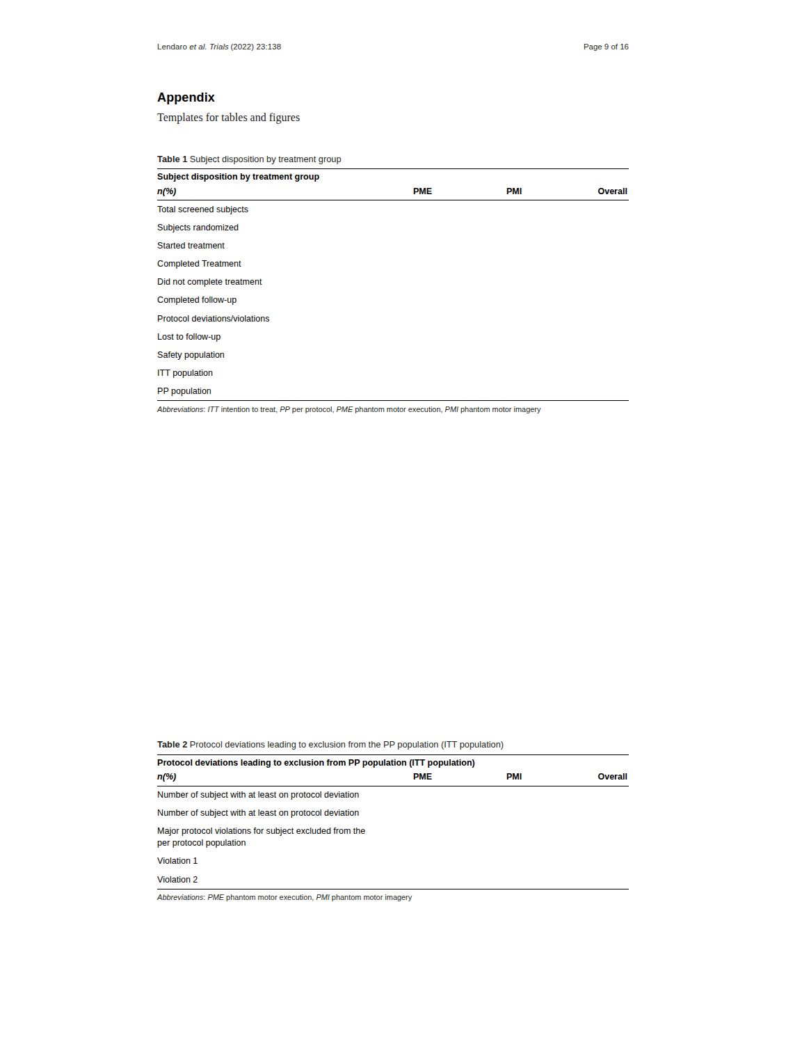Lendaro et al. Trials(2022) 23:138
Page 9 of 16
Appendix
Templates for tables and figures
Table 1 Subject disposition by treatment group
| Subject disposition by treatment group |
| --- |
| n(%) | PME | PMI | Overall |
| Total screened subjects | | | |
| Subjects randomized | | | |
| Started treatment | | | |
| Completed Treatment | | | |
| Did not complete treatment | | | |
| Completed follow-up | | | |
| Protocol deviations/violations | | | |
| Lost to follow-up | | | |
| Safety population | | | |
| ITT population | | | |
| PP population | | | |
Abbreviations: ITT intention to treat, PP per protocol, PME phantom motor execution, PMI phantom motor imagery
Table 2 Protocol deviations leading to exclusion from the PP population (ITT population)
| Protocol deviations leading to exclusion from PP population (ITT population) |
| --- |
| n(%) | PME | PMI | Overall |
| Number of subject with at least on protocol deviation | | | |
| Number of subject with at least on protocol deviation | | | |
| Major protocol violations for subject excluded from the per protocol population | | | |
| Violation 1 | | | |
| Violation 2 | | | |
Abbreviations: PME phantom motor execution, PMI phantom motor imagery